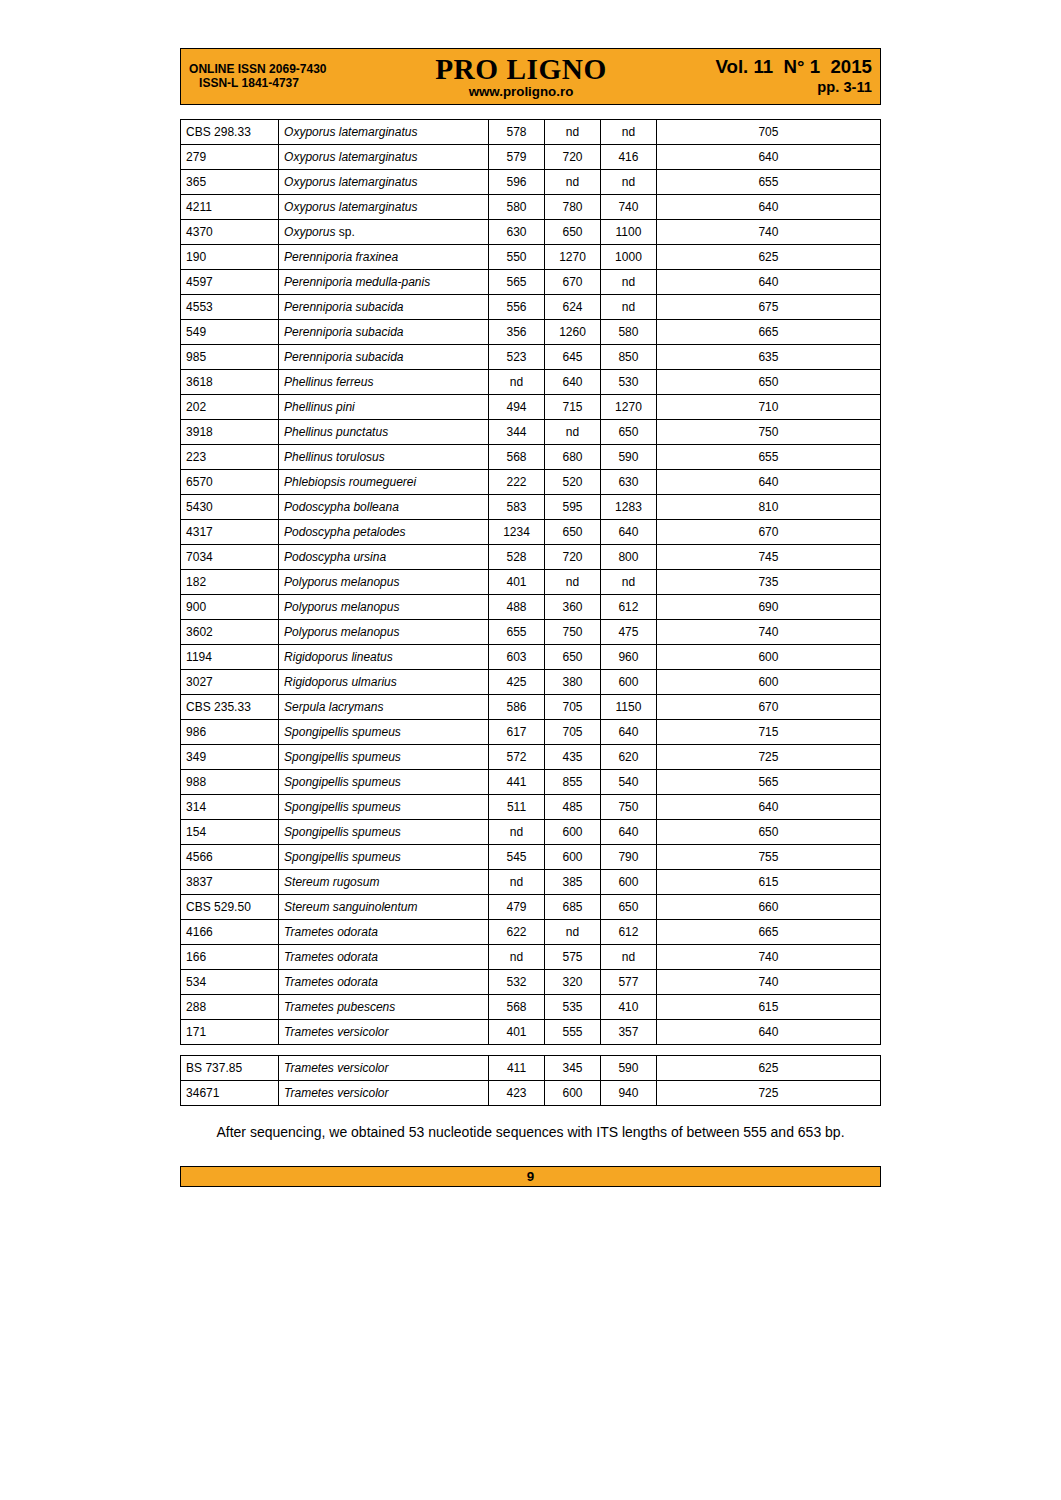ONLINE ISSN 2069-7430
ISSN-L 1841-4737
PRO LIGNO
www.proligno.ro
Vol. 11 N° 1 2015
pp. 3-11
| CBS 298.33 | Oxyporus latemarginatus | 578 | nd | nd | 705 |
| 279 | Oxyporus latemarginatus | 579 | 720 | 416 | 640 |
| 365 | Oxyporus latemarginatus | 596 | nd | nd | 655 |
| 4211 | Oxyporus latemarginatus | 580 | 780 | 740 | 640 |
| 4370 | Oxyporus sp. | 630 | 650 | 1100 | 740 |
| 190 | Perenniporia fraxinea | 550 | 1270 | 1000 | 625 |
| 4597 | Perenniporia medulla-panis | 565 | 670 | nd | 640 |
| 4553 | Perenniporia subacida | 556 | 624 | nd | 675 |
| 549 | Perenniporia subacida | 356 | 1260 | 580 | 665 |
| 985 | Perenniporia subacida | 523 | 645 | 850 | 635 |
| 3618 | Phellinus ferreus | nd | 640 | 530 | 650 |
| 202 | Phellinus pini | 494 | 715 | 1270 | 710 |
| 3918 | Phellinus punctatus | 344 | nd | 650 | 750 |
| 223 | Phellinus torulosus | 568 | 680 | 590 | 655 |
| 6570 | Phlebiopsis roumeguerei | 222 | 520 | 630 | 640 |
| 5430 | Podoscypha bolleana | 583 | 595 | 1283 | 810 |
| 4317 | Podoscypha petalodes | 1234 | 650 | 640 | 670 |
| 7034 | Podoscypha ursina | 528 | 720 | 800 | 745 |
| 182 | Polyporus melanopus | 401 | nd | nd | 735 |
| 900 | Polyporus melanopus | 488 | 360 | 612 | 690 |
| 3602 | Polyporus melanopus | 655 | 750 | 475 | 740 |
| 1194 | Rigidoporus lineatus | 603 | 650 | 960 | 600 |
| 3027 | Rigidoporus ulmarius | 425 | 380 | 600 | 600 |
| CBS 235.33 | Serpula lacrymans | 586 | 705 | 1150 | 670 |
| 986 | Spongipellis spumeus | 617 | 705 | 640 | 715 |
| 349 | Spongipellis spumeus | 572 | 435 | 620 | 725 |
| 988 | Spongipellis spumeus | 441 | 855 | 540 | 565 |
| 314 | Spongipellis spumeus | 511 | 485 | 750 | 640 |
| 154 | Spongipellis spumeus | nd | 600 | 640 | 650 |
| 4566 | Spongipellis spumeus | 545 | 600 | 790 | 755 |
| 3837 | Stereum rugosum | nd | 385 | 600 | 615 |
| CBS 529.50 | Stereum sanguinolentum | 479 | 685 | 650 | 660 |
| 4166 | Trametes odorata | 622 | nd | 612 | 665 |
| 166 | Trametes odorata | nd | 575 | nd | 740 |
| 534 | Trametes odorata | 532 | 320 | 577 | 740 |
| 288 | Trametes pubescens | 568 | 535 | 410 | 615 |
| 171 | Trametes versicolor | 401 | 555 | 357 | 640 |
| BS 737.85 | Trametes versicolor | 411 | 345 | 590 | 625 |
| 34671 | Trametes versicolor | 423 | 600 | 940 | 725 |
After sequencing, we obtained 53 nucleotide sequences with ITS lengths of between 555 and 653 bp.
9